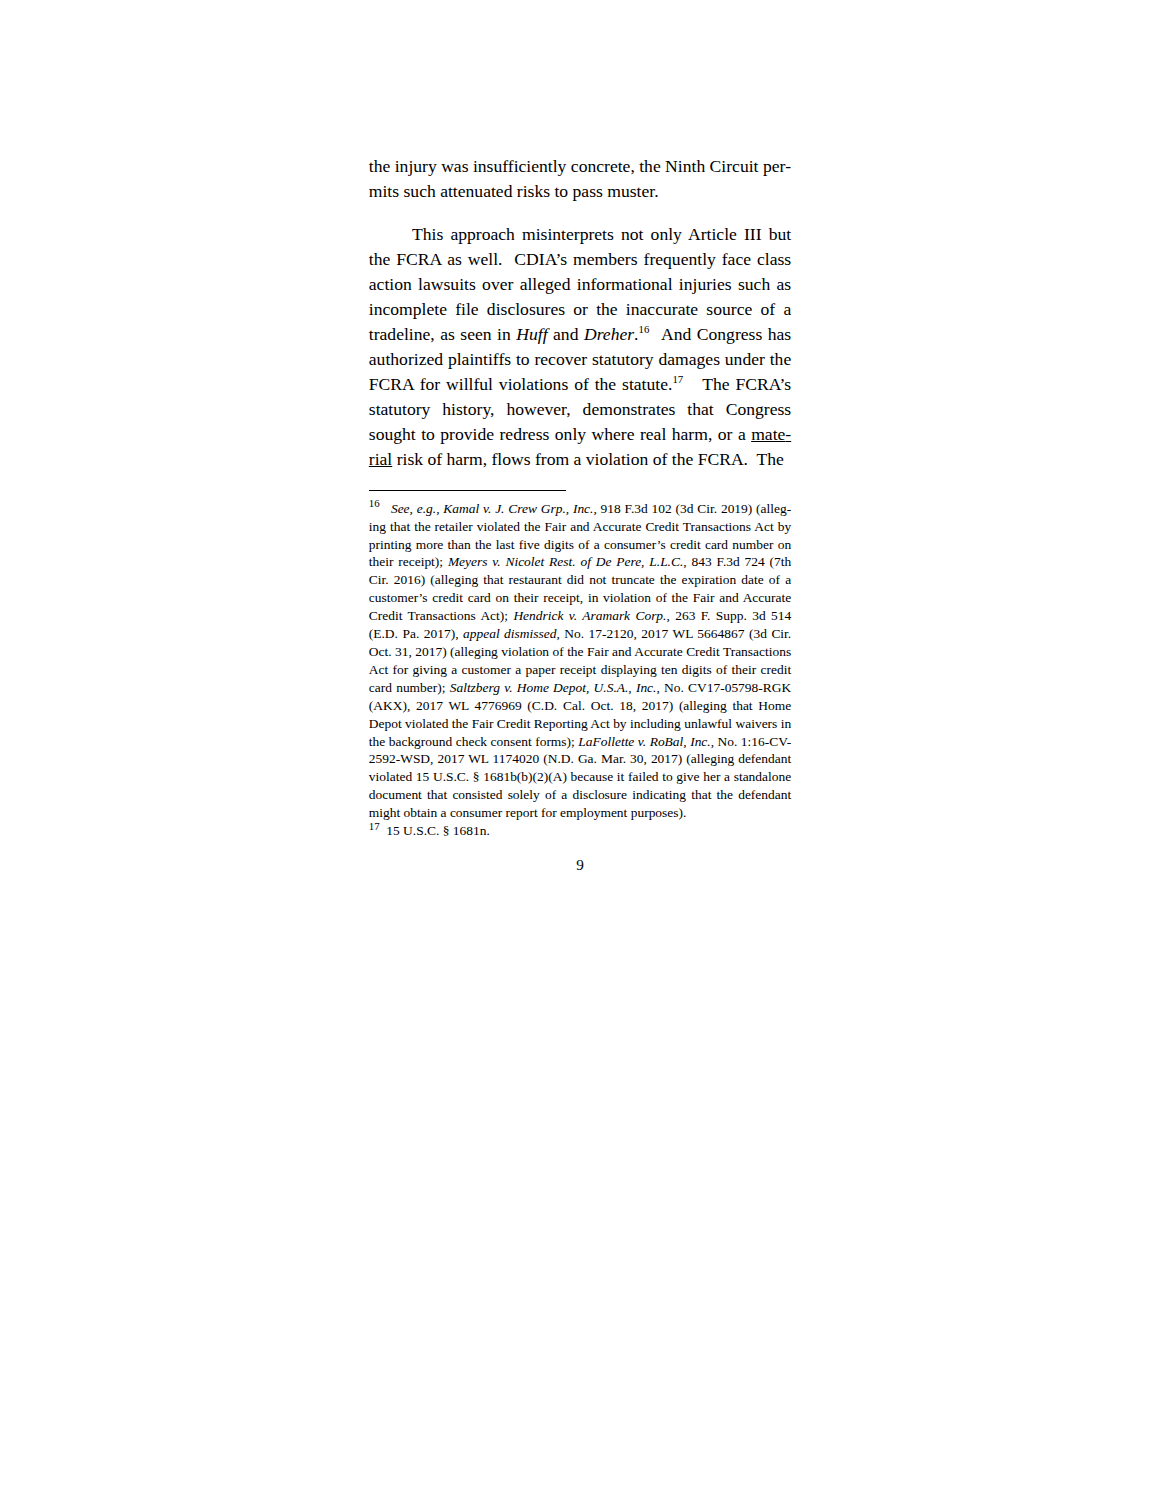the injury was insufficiently concrete, the Ninth Circuit permits such attenuated risks to pass muster.
This approach misinterprets not only Article III but the FCRA as well. CDIA’s members frequently face class action lawsuits over alleged informational injuries such as incomplete file disclosures or the inaccurate source of a tradeline, as seen in Huff and Dreher.16 And Congress has authorized plaintiffs to recover statutory damages under the FCRA for willful violations of the statute.17 The FCRA’s statutory history, however, demonstrates that Congress sought to provide redress only where real harm, or a material risk of harm, flows from a violation of the FCRA. The
16 See, e.g., Kamal v. J. Crew Grp., Inc., 918 F.3d 102 (3d Cir. 2019) (alleging that the retailer violated the Fair and Accurate Credit Transactions Act by printing more than the last five digits of a consumer’s credit card number on their receipt); Meyers v. Nicolet Rest. of De Pere, L.L.C., 843 F.3d 724 (7th Cir. 2016) (alleging that restaurant did not truncate the expiration date of a customer’s credit card on their receipt, in violation of the Fair and Accurate Credit Transactions Act); Hendrick v. Aramark Corp., 263 F. Supp. 3d 514 (E.D. Pa. 2017), appeal dismissed, No. 17-2120, 2017 WL 5664867 (3d Cir. Oct. 31, 2017) (alleging violation of the Fair and Accurate Credit Transactions Act for giving a customer a paper receipt displaying ten digits of their credit card number); Saltzberg v. Home Depot, U.S.A., Inc., No. CV17-05798-RGK (AKX), 2017 WL 4776969 (C.D. Cal. Oct. 18, 2017) (alleging that Home Depot violated the Fair Credit Reporting Act by including unlawful waivers in the background check consent forms); LaFollette v. RoBal, Inc., No. 1:16-CV-2592-WSD, 2017 WL 1174020 (N.D. Ga. Mar. 30, 2017) (alleging defendant violated 15 U.S.C. § 1681b(b)(2)(A) because it failed to give her a standalone document that consisted solely of a disclosure indicating that the defendant might obtain a consumer report for employment purposes).
1715 U.S.C. § 1681n.
9